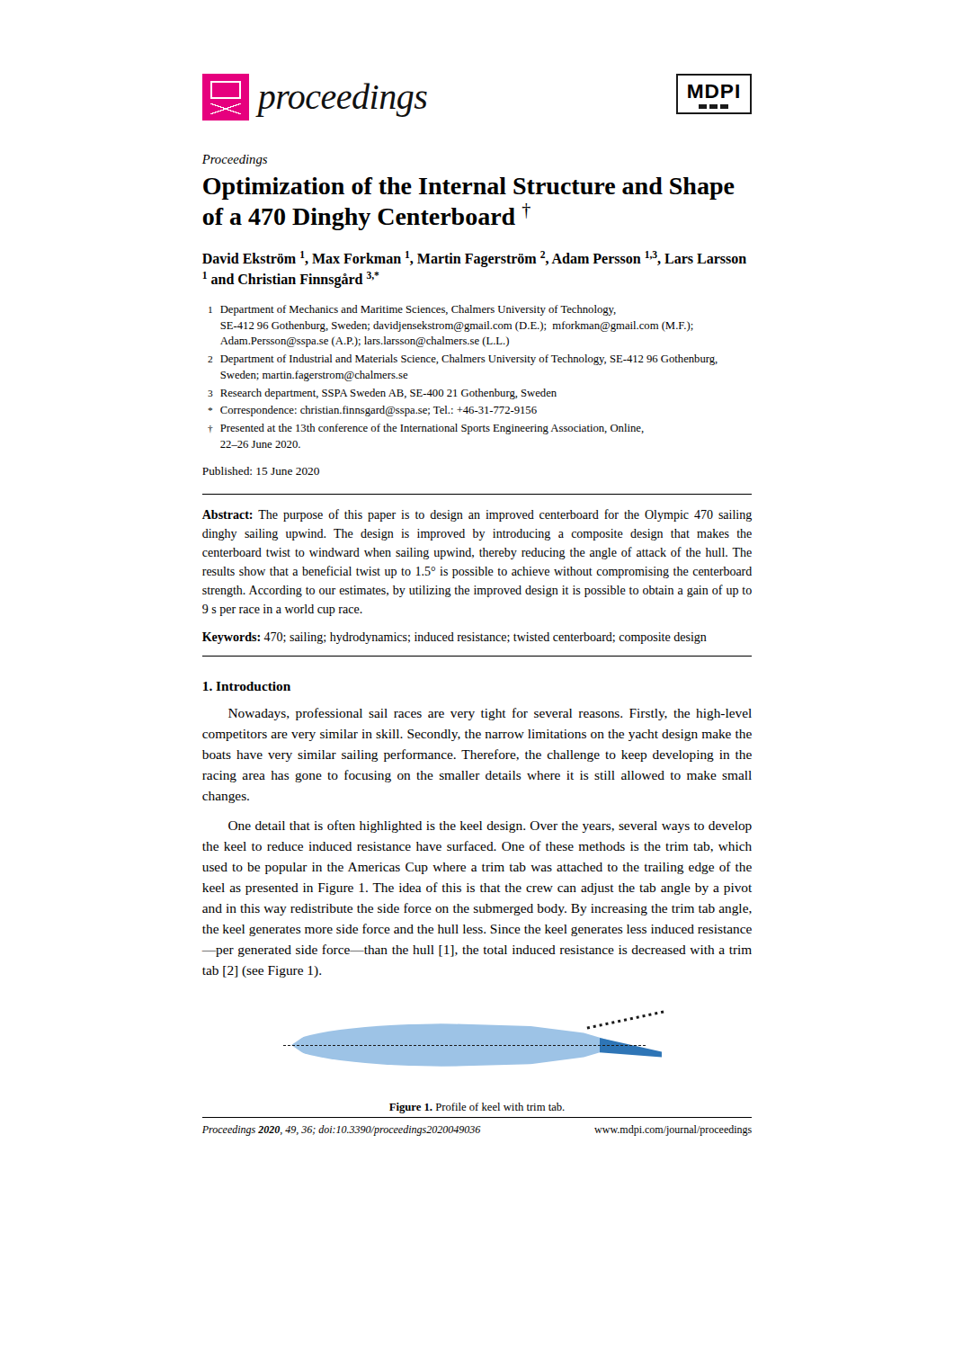proceedings
MDPI
Proceedings
Optimization of the Internal Structure and Shape of a 470 Dinghy Centerboard †
David Ekström 1, Max Forkman 1, Martin Fagerström 2, Adam Persson 1,3, Lars Larsson 1 and Christian Finnsgård 3,*
1 Department of Mechanics and Maritime Sciences, Chalmers University of Technology,
SE-412 96 Gothenburg, Sweden; davidjensekstrom@gmail.com (D.E.); mforkman@gmail.com (M.F.); Adam.Persson@sspa.se (A.P.); lars.larsson@chalmers.se (L.L.)
2 Department of Industrial and Materials Science, Chalmers University of Technology, SE-412 96 Gothenburg, Sweden; martin.fagerstrom@chalmers.se
3 Research department, SSPA Sweden AB, SE-400 21 Gothenburg, Sweden
*Correspondence: christian.finnsgard@sspa.se; Tel.: +46-31-772-9156
†Presented at the 13th conference of the International Sports Engineering Association, Online,
22–26 June 2020.
Published: 15 June 2020
Abstract: The purpose of this paper is to design an improved centerboard for the Olympic 470 sailing dinghy sailing upwind. The design is improved by introducing a composite design that makes the centerboard twist to windward when sailing upwind, thereby reducing the angle of attack of the hull. The results show that a beneficial twist up to 1.5° is possible to achieve without compromising the centerboard strength. According to our estimates, by utilizing the improved design it is possible to obtain a gain of up to 9 s per race in a world cup race.
Keywords: 470; sailing; hydrodynamics; induced resistance; twisted centerboard; composite design
1. Introduction
Nowadays, professional sail races are very tight for several reasons. Firstly, the high-level competitors are very similar in skill. Secondly, the narrow limitations on the yacht design make the boats have very similar sailing performance. Therefore, the challenge to keep developing in the racing area has gone to focusing on the smaller details where it is still allowed to make small changes.
One detail that is often highlighted is the keel design. Over the years, several ways to develop the keel to reduce induced resistance have surfaced. One of these methods is the trim tab, which used to be popular in the Americas Cup where a trim tab was attached to the trailing edge of the keel as presented in Figure 1. The idea of this is that the crew can adjust the tab angle by a pivot and in this way redistribute the side force on the submerged body. By increasing the trim tab angle, the keel generates more side force and the hull less. Since the keel generates less induced resistance—per generated side force—than the hull [1], the total induced resistance is decreased with a trim tab [2] (see Figure 1).
Figure 1. Profile of keel with trim tab.
Proceedings 2020, 49, 36; doi:10.3390/proceedings2020049036
www.mdpi.com/journal/proceedings